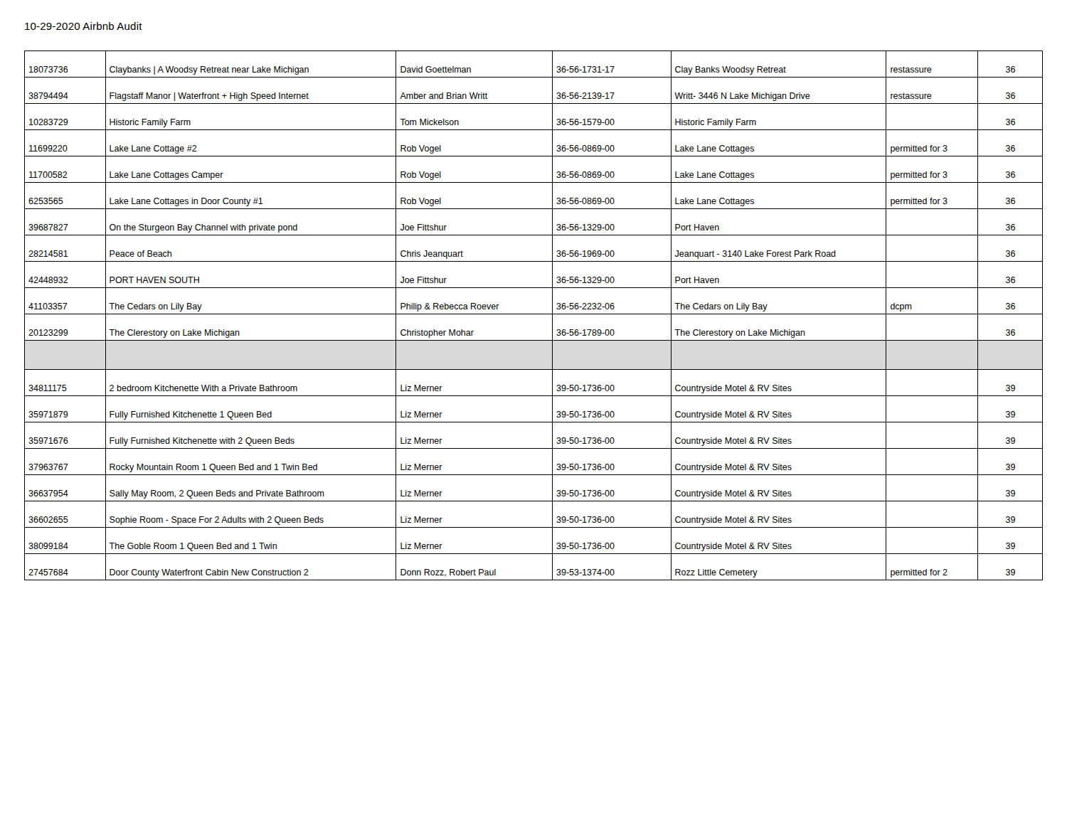10-29-2020 Airbnb Audit
| 18073736 | Claybanks / A Woodsy Retreat near Lake Michigan | David Goettelman | 36-56-1731-17 | Clay Banks Woodsy Retreat | restassure | 36 |
| 38794494 | Flagstaff Manor / Waterfront + High Speed Internet | Amber and Brian Writt | 36-56-2139-17 | Writt- 3446 N Lake Michigan Drive | restassure | 36 |
| 10283729 | Historic Family Farm | Tom Mickelson | 36-56-1579-00 | Historic Family Farm | | 36 |
| 11699220 | Lake Lane Cottage #2 | Rob Vogel | 36-56-0869-00 | Lake Lane Cottages | permitted for 3 | 36 |
| 11700582 | Lake Lane Cottages Camper | Rob Vogel | 36-56-0869-00 | Lake Lane Cottages | permitted for 3 | 36 |
| 6253565 | Lake Lane Cottages in Door County #1 | Rob Vogel | 36-56-0869-00 | Lake Lane Cottages | permitted for 3 | 36 |
| 39687827 | On the Sturgeon Bay Channel with private pond | Joe Fittshur | 36-56-1329-00 | Port Haven | | 36 |
| 28214581 | Peace of Beach | Chris Jeanquart | 36-56-1969-00 | Jeanquart - 3140 Lake Forest Park Road | | 36 |
| 42448932 | PORT HAVEN SOUTH | Joe Fittshur | 36-56-1329-00 | Port Haven | | 36 |
| 41103357 | The Cedars on Lily Bay | Philip & Rebecca Roever | 36-56-2232-06 | The Cedars on Lily Bay | dcpm | 36 |
| 20123299 | The Clerestory on Lake Michigan | Christopher Mohar | 36-56-1789-00 | The Clerestory on Lake Michigan | | 36 |
| 34811175 | 2 bedroom Kitchenette With a Private Bathroom | Liz Merner | 39-50-1736-00 | Countryside Motel & RV Sites | | 39 |
| 35971879 | Fully Furnished Kitchenette 1 Queen Bed | Liz Merner | 39-50-1736-00 | Countryside Motel & RV Sites | | 39 |
| 35971676 | Fully Furnished Kitchenette with 2 Queen Beds | Liz Merner | 39-50-1736-00 | Countryside Motel & RV Sites | | 39 |
| 37963767 | Rocky Mountain Room 1 Queen Bed and 1 Twin Bed | Liz Merner | 39-50-1736-00 | Countryside Motel & RV Sites | | 39 |
| 36637954 | Sally May Room, 2 Queen Beds and Private Bathroom | Liz Merner | 39-50-1736-00 | Countryside Motel & RV Sites | | 39 |
| 36602655 | Sophie Room - Space For 2 Adults with 2 Queen Beds | Liz Merner | 39-50-1736-00 | Countryside Motel & RV Sites | | 39 |
| 38099184 | The Goble Room 1 Queen Bed and 1 Twin | Liz Merner | 39-50-1736-00 | Countryside Motel & RV Sites | | 39 |
| 27457684 | Door County Waterfront Cabin New Construction 2 | Donn Rozz, Robert Paul | 39-53-1374-00 | Rozz Little Cemetery | permitted for 2 | 39 |